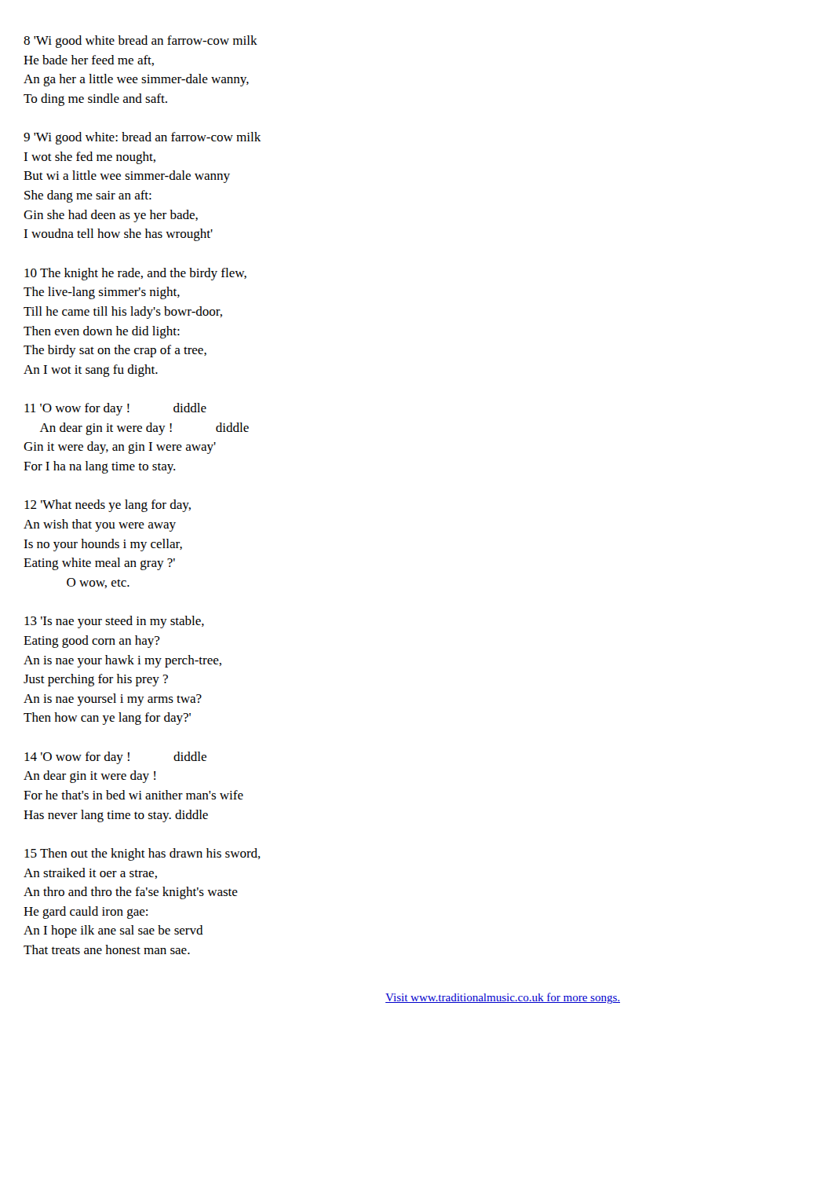8 'Wi good white bread an farrow-cow milk He bade her feed me aft, An ga her a little wee simmer-dale wanny, To ding me sindle and saft.
9 'Wi good white: bread an farrow-cow milk I wot she fed me nought, But wi a little wee simmer-dale wanny She dang me sair an aft: Gin she had deen as ye her bade, I woudna tell how she has wrought'
10 The knight he rade, and the birdy flew, The live-lang simmer's night, Till he came till his lady's bowr-door, Then even down he did light: The birdy sat on the crap of a tree, An I wot it sang fu dight.
11 'O wow for day ! diddle An dear gin it were day ! diddle Gin it were day, an gin I were away' For I ha na lang time to stay.
12 'What needs ye lang for day, An wish that you were away Is no your hounds i my cellar, Eating white meal an gray ?' O wow, etc.
13 'Is nae your steed in my stable, Eating good corn an hay? An is nae your hawk i my perch-tree, Just perching for his prey ? An is nae yoursel i my arms twa? Then how can ye lang for day?'
14 'O wow for day ! diddle An dear gin it were day ! For he that's in bed wi anither man's wife Has never lang time to stay. diddle
15 Then out the knight has drawn his sword, An straiked it oer a strae, An thro and thro the fa'se knight's waste He gard cauld iron gae: An I hope ilk ane sal sae be servd That treats ane honest man sae.
Visit www.traditionalmusic.co.uk for more songs.